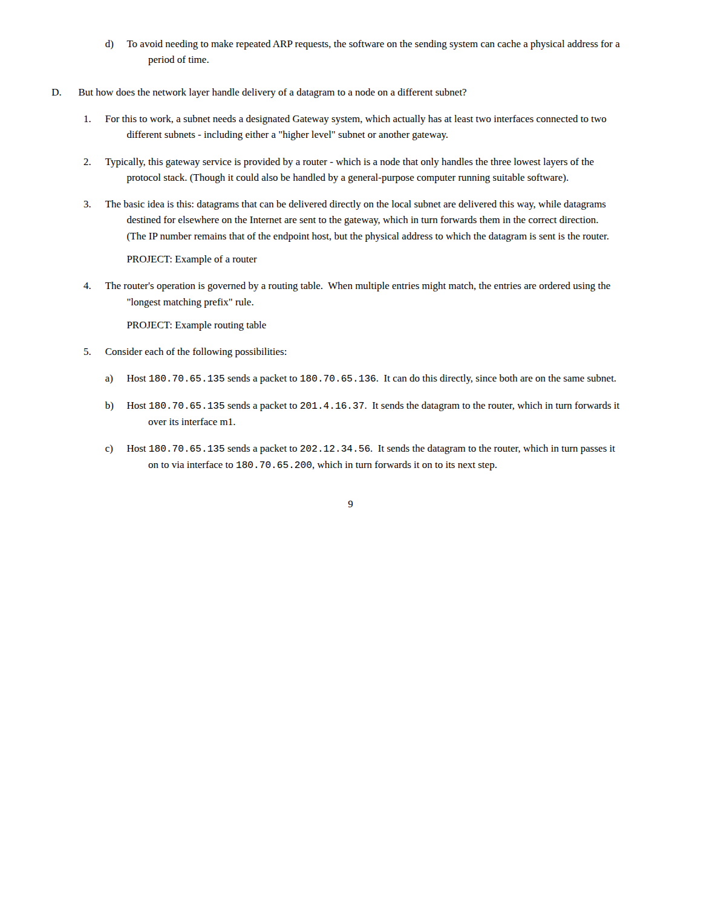d) To avoid needing to make repeated ARP requests, the software on the sending system can cache a physical address for a period of time.
D. But how does the network layer handle delivery of a datagram to a node on a different subnet?
1. For this to work, a subnet needs a designated Gateway system, which actually has at least two interfaces connected to two different subnets - including either a "higher level" subnet or another gateway.
2. Typically, this gateway service is provided by a router - which is a node that only handles the three lowest layers of the protocol stack. (Though it could also be handled by a general-purpose computer running suitable software).
3. The basic idea is this: datagrams that can be delivered directly on the local subnet are delivered this way, while datagrams destined for elsewhere on the Internet are sent to the gateway, which in turn forwards them in the correct direction. (The IP number remains that of the endpoint host, but the physical address to which the datagram is sent is the router.
PROJECT: Example of a router
4. The router's operation is governed by a routing table. When multiple entries might match, the entries are ordered using the "longest matching prefix" rule.
PROJECT: Example routing table
5. Consider each of the following possibilities:
a) Host 180.70.65.135 sends a packet to 180.70.65.136. It can do this directly, since both are on the same subnet.
b) Host 180.70.65.135 sends a packet to 201.4.16.37. It sends the datagram to the router, which in turn forwards it over its interface m1.
c) Host 180.70.65.135 sends a packet to 202.12.34.56. It sends the datagram to the router, which in turn passes it on to via interface to 180.70.65.200, which in turn forwards it on to its next step.
9